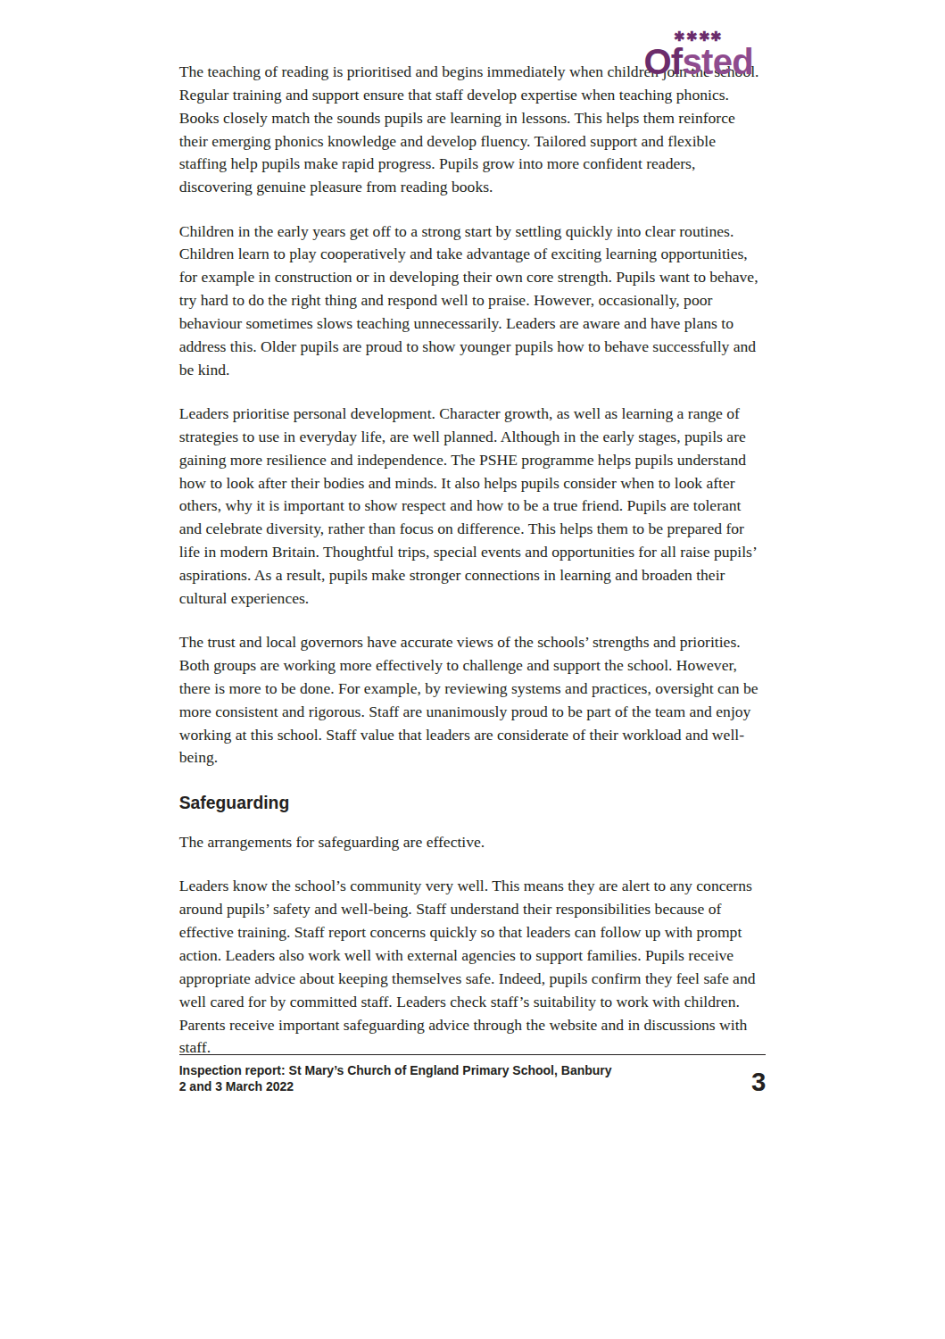✱✱✱✱
Ofsted
The teaching of reading is prioritised and begins immediately when children join the school. Regular training and support ensure that staff develop expertise when teaching phonics. Books closely match the sounds pupils are learning in lessons. This helps them reinforce their emerging phonics knowledge and develop fluency. Tailored support and flexible staffing help pupils make rapid progress. Pupils grow into more confident readers, discovering genuine pleasure from reading books.
Children in the early years get off to a strong start by settling quickly into clear routines. Children learn to play cooperatively and take advantage of exciting learning opportunities, for example in construction or in developing their own core strength. Pupils want to behave, try hard to do the right thing and respond well to praise. However, occasionally, poor behaviour sometimes slows teaching unnecessarily. Leaders are aware and have plans to address this. Older pupils are proud to show younger pupils how to behave successfully and be kind.
Leaders prioritise personal development. Character growth, as well as learning a range of strategies to use in everyday life, are well planned. Although in the early stages, pupils are gaining more resilience and independence. The PSHE programme helps pupils understand how to look after their bodies and minds. It also helps pupils consider when to look after others, why it is important to show respect and how to be a true friend. Pupils are tolerant and celebrate diversity, rather than focus on difference. This helps them to be prepared for life in modern Britain. Thoughtful trips, special events and opportunities for all raise pupils’ aspirations. As a result, pupils make stronger connections in learning and broaden their cultural experiences.
The trust and local governors have accurate views of the schools’ strengths and priorities. Both groups are working more effectively to challenge and support the school. However, there is more to be done. For example, by reviewing systems and practices, oversight can be more consistent and rigorous. Staff are unanimously proud to be part of the team and enjoy working at this school. Staff value that leaders are considerate of their workload and well-being.
Safeguarding
The arrangements for safeguarding are effective.
Leaders know the school’s community very well. This means they are alert to any concerns around pupils’ safety and well-being. Staff understand their responsibilities because of effective training. Staff report concerns quickly so that leaders can follow up with prompt action. Leaders also work well with external agencies to support families. Pupils receive appropriate advice about keeping themselves safe. Indeed, pupils confirm they feel safe and well cared for by committed staff. Leaders check staff’s suitability to work with children. Parents receive important safeguarding advice through the website and in discussions with staff.
Inspection report: St Mary’s Church of England Primary School, Banbury
2 and 3 March 2022
3